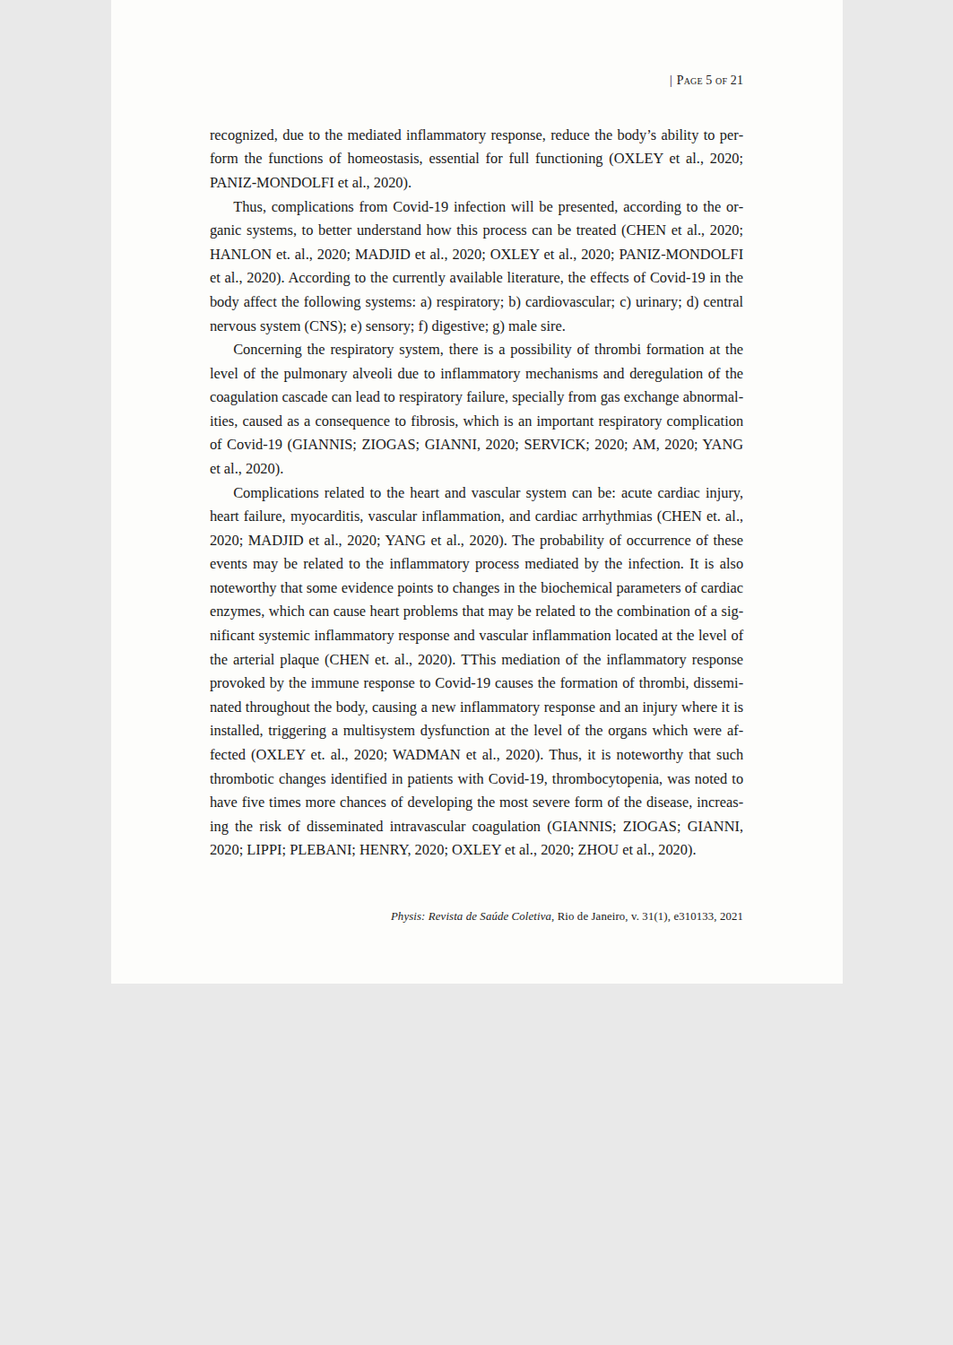|Page 5 of 21
recognized, due to the mediated inflammatory response, reduce the body’s ability to perform the functions of homeostasis, essential for full functioning (OXLEY et al., 2020; PANIZ-MONDOLFI et al., 2020).
Thus, complications from Covid-19 infection will be presented, according to the organic systems, to better understand how this process can be treated (CHEN et al., 2020; HANLON et. al., 2020; MADJID et al., 2020; OXLEY et al., 2020; PANIZ-MONDOLFI et al., 2020). According to the currently available literature, the effects of Covid-19 in the body affect the following systems: a) respiratory; b) cardiovascular; c) urinary; d) central nervous system (CNS); e) sensory; f) digestive; g) male sire.
Concerning the respiratory system, there is a possibility of thrombi formation at the level of the pulmonary alveoli due to inflammatory mechanisms and deregulation of the coagulation cascade can lead to respiratory failure, specially from gas exchange abnormalities, caused as a consequence to fibrosis, which is an important respiratory complication of Covid-19 (GIANNIS; ZIOGAS; GIANNI, 2020; SERVICK; 2020; AM, 2020; YANG et al., 2020).
Complications related to the heart and vascular system can be: acute cardiac injury, heart failure, myocarditis, vascular inflammation, and cardiac arrhythmias (CHEN et. al., 2020; MADJID et al., 2020; YANG et al., 2020). The probability of occurrence of these events may be related to the inflammatory process mediated by the infection. It is also noteworthy that some evidence points to changes in the biochemical parameters of cardiac enzymes, which can cause heart problems that may be related to the combination of a significant systemic inflammatory response and vascular inflammation located at the level of the arterial plaque (CHEN et. al., 2020). TThis mediation of the inflammatory response provoked by the immune response to Covid-19 causes the formation of thrombi, disseminated throughout the body, causing a new inflammatory response and an injury where it is installed, triggering a multisystem dysfunction at the level of the organs which were affected (OXLEY et. al., 2020; WADMAN et al., 2020). Thus, it is noteworthy that such thrombotic changes identified in patients with Covid-19, thrombocytopenia, was noted to have five times more chances of developing the most severe form of the disease, increasing the risk of disseminated intravascular coagulation (GIANNIS; ZIOGAS; GIANNI, 2020; LIPPI; PLEBANI; HENRY, 2020; OXLEY et al., 2020; ZHOU et al., 2020).
Physis: Revista de Saúde Coletiva, Rio de Janeiro, v. 31(1), e310133, 2021